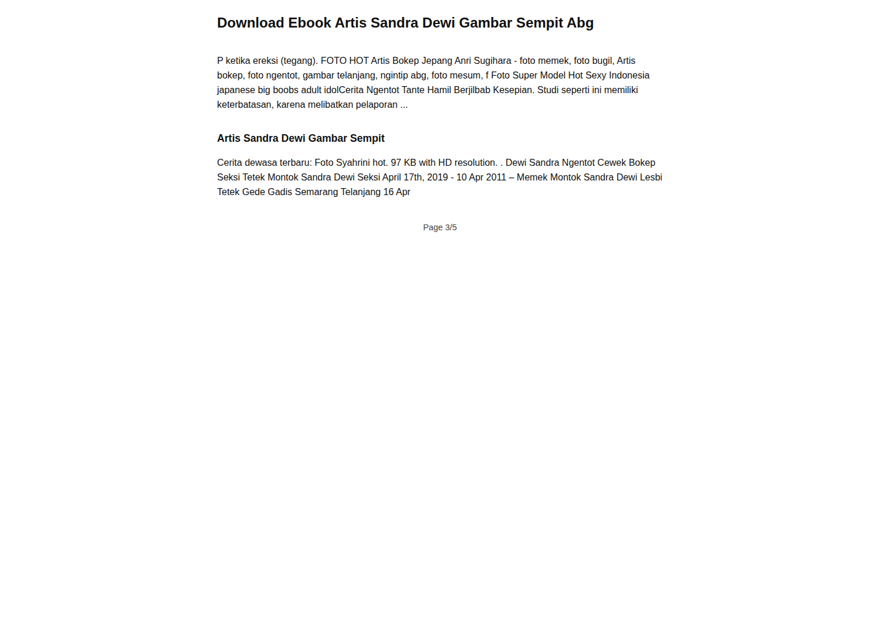Download Ebook Artis Sandra Dewi Gambar Sempit Abg
P ketika ereksi (tegang). FOTO HOT Artis Bokep Jepang Anri Sugihara - foto memek, foto bugil, Artis bokep, foto ngentot, gambar telanjang, ngintip abg, foto mesum, f Foto Super Model Hot Sexy Indonesia japanese big boobs adult idolCerita Ngentot Tante Hamil Berjilbab Kesepian. Studi seperti ini memiliki keterbatasan, karena melibatkan pelaporan ...
Artis Sandra Dewi Gambar Sempit
Cerita dewasa terbaru: Foto Syahrini hot. 97 KB with HD resolution. . Dewi Sandra Ngentot Cewek Bokep Seksi Tetek Montok Sandra Dewi Seksi April 17th, 2019 - 10 Apr 2011 – Memek Montok Sandra Dewi Lesbi Tetek Gede Gadis Semarang Telanjang 16 Apr
Page 3/5